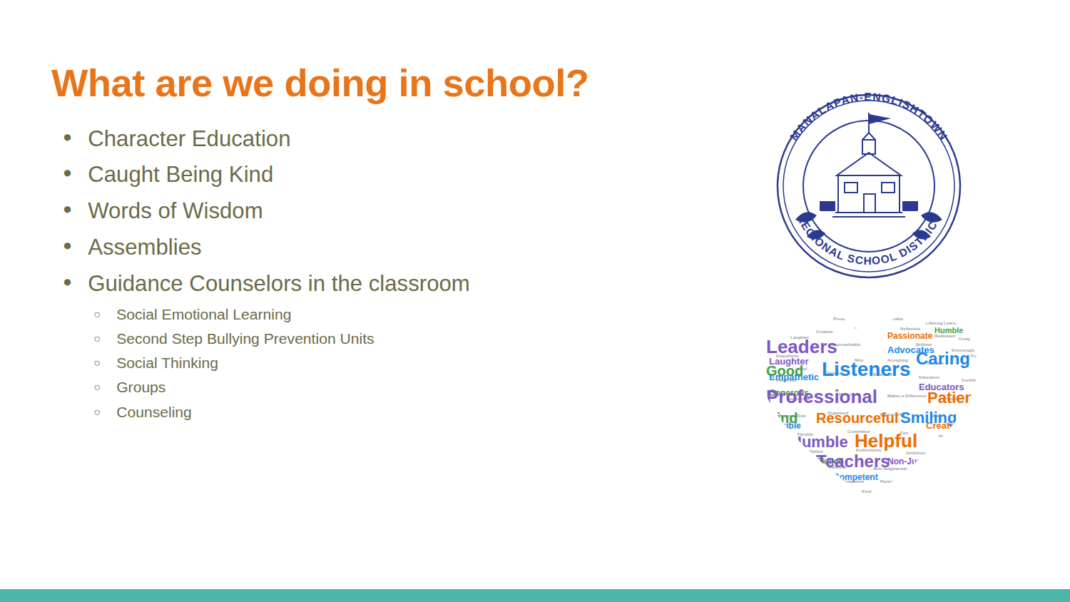What are we doing in school?
Character Education
Caught Being Kind
Words of Wisdom
Assemblies
Guidance Counselors in the classroom
Social Emotional Learning
Second Step Bullying Prevention Units
Social Thinking
Groups
Counseling
MANALAPAN-ENGLISHTOWN REGIONAL SCHOOL DISTRICT
Productive Humble Lifelong Learners Laughter Motivated Reflective Creative Dedicated Compassionate Empathetic Approachable Brilliant Encouraging Trustworthy Kind Nice Accepting Leaders Generous Helpful Balanced Educators Confident Supportive Reflective Makes a Difference Patient Positive Role Organized Resourceful Warm Creative Flexible Committed Fun Involved Skilled Enthusiastic Ambitious Confidential Non-Judgmental Competent Participate Kind Laughter Passionate Humble Empathetic Advocates Generous Educators Flexible Creative Skilled Non-Judgmental Competent Leaders Caring Good Listeners Professional Patient Kind Resourceful Smiling Humble Helpful Teachers